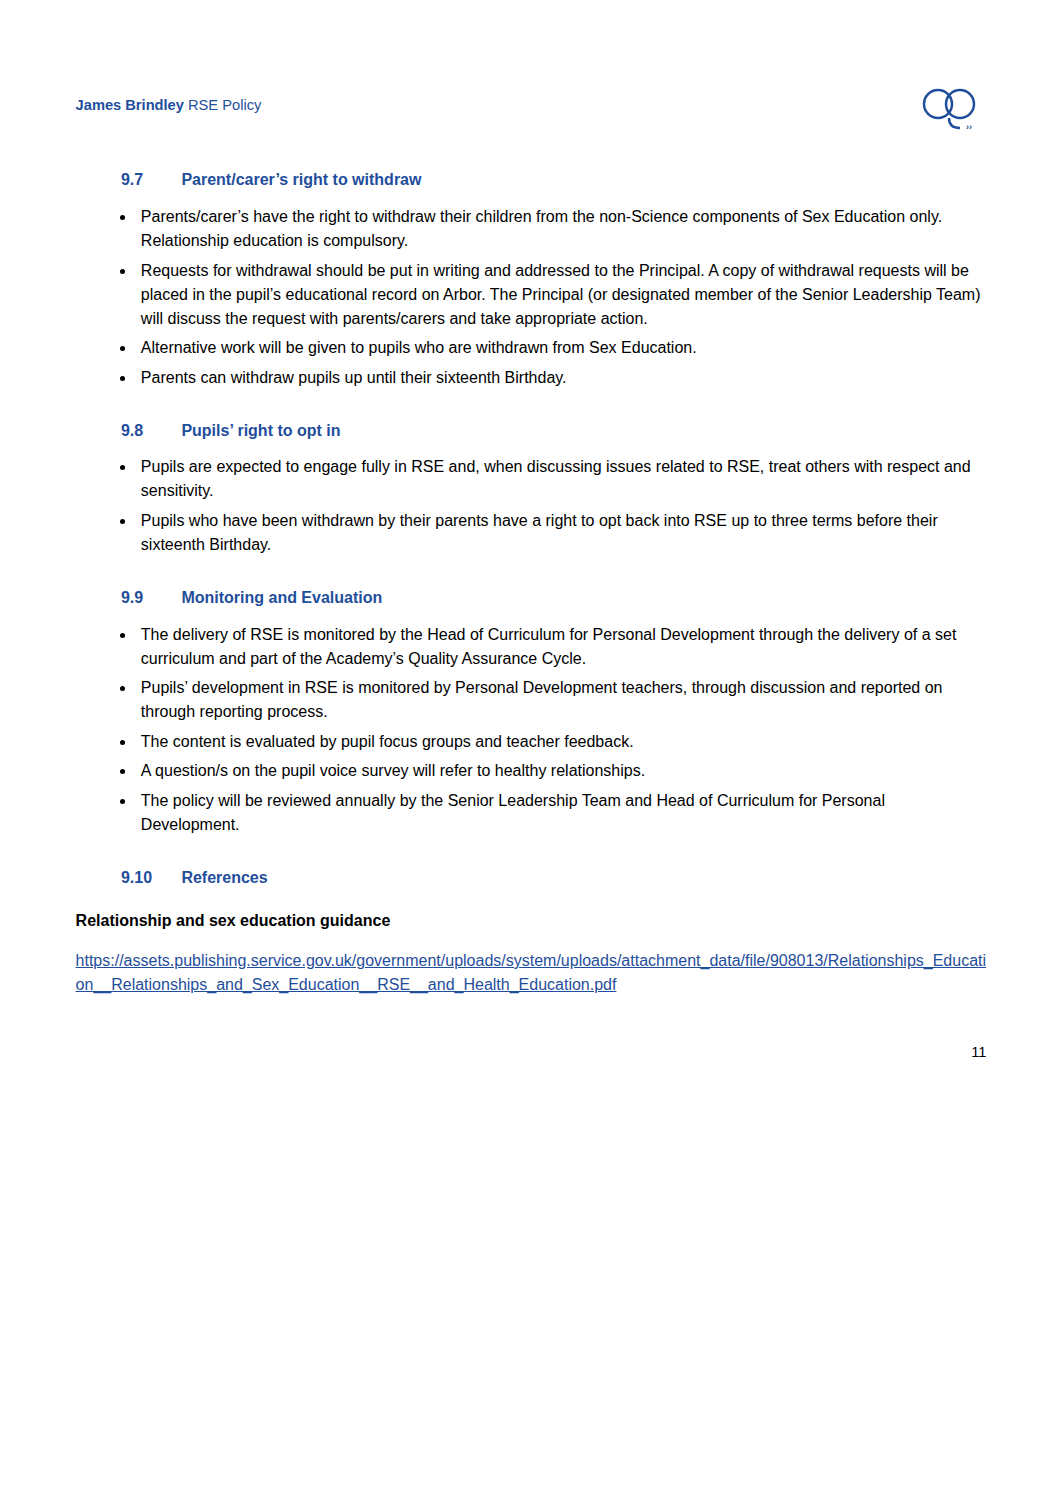›› James Brindley RSE Policy
9.7 Parent/carer’s right to withdraw
Parents/carer’s have the right to withdraw their children from the non-Science components of Sex Education only. Relationship education is compulsory.
Requests for withdrawal should be put in writing and addressed to the Principal. A copy of withdrawal requests will be placed in the pupil’s educational record on Arbor. The Principal (or designated member of the Senior Leadership Team) will discuss the request with parents/carers and take appropriate action.
Alternative work will be given to pupils who are withdrawn from Sex Education.
Parents can withdraw pupils up until their sixteenth Birthday.
9.8 Pupils’ right to opt in
Pupils are expected to engage fully in RSE and, when discussing issues related to RSE, treat others with respect and sensitivity.
Pupils who have been withdrawn by their parents have a right to opt back into RSE up to three terms before their sixteenth Birthday.
9.9 Monitoring and Evaluation
The delivery of RSE is monitored by the Head of Curriculum for Personal Development through the delivery of a set curriculum and part of the Academy’s Quality Assurance Cycle.
Pupils’ development in RSE is monitored by Personal Development teachers, through discussion and reported on through reporting process.
The content is evaluated by pupil focus groups and teacher feedback.
A question/s on the pupil voice survey will refer to healthy relationships.
The policy will be reviewed annually by the Senior Leadership Team and Head of Curriculum for Personal Development.
9.10 References
Relationship and sex education guidance
https://assets.publishing.service.gov.uk/government/uploads/system/uploads/attachment_data/file/908013/Relationships_Education__Relationships_and_Sex_Education__RSE__and_Health_Education.pdf
11